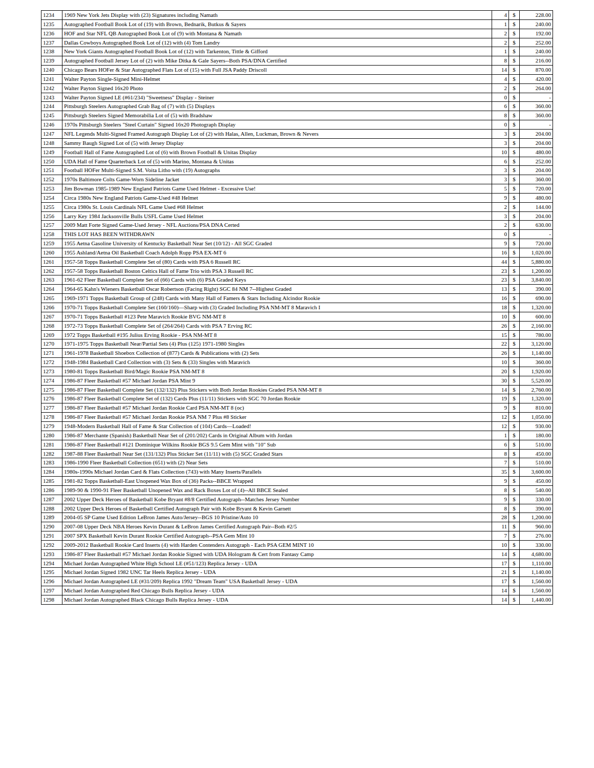| 1234 | 1969 New York Jets Display with (23) Signatures including Namath | 4 | $ | 228.00 |
| 1235 | Autographed Football Book Lot of (19) with Brown, Bednarik, Butkus & Sayers | 1 | $ | 240.00 |
| 1236 | HOF and Star NFL QB Autographed Book Lot of (9) with Montana & Namath | 2 | $ | 192.00 |
| 1237 | Dallas Cowboys Autographed Book Lot of (12) with (4) Tom Landry | 2 | $ | 252.00 |
| 1238 | New York Giants Autographed Football Book Lot of (12) with Tarkenton, Tittle & Gifford | 1 | $ | 240.00 |
| 1239 | Autographed Football Jersey Lot of (2) with Mike Ditka & Gale Sayers--Both PSA/DNA Certified | 8 | $ | 216.00 |
| 1240 | Chicago Bears HOFer & Star Autographed Flats Lot of (15) with Full JSA Paddy Driscoll | 14 | $ | 870.00 |
| 1241 | Walter Payton Single-Signed Mini-Helmet | 4 | $ | 420.00 |
| 1242 | Walter Payton Signed 16x20 Photo | 2 | $ | 264.00 |
| 1243 | Walter Payton Signed LE (#61/234) "Sweetness" Display - Steiner | 0 | $ | - |
| 1244 | Pittsburgh Steelers Autographed Grab Bag of (7) with (5) Displays | 6 | $ | 360.00 |
| 1245 | Pittsburgh Steelers Signed Memorabilia Lot of (5) with Bradshaw | 8 | $ | 360.00 |
| 1246 | 1970s Pittsburgh Steelers "Steel Curtain" Signed 16x20 Photograph Display | 0 | $ | - |
| 1247 | NFL Legends Multi-Signed Framed Autograph Display Lot of (2) with Halas, Allen, Luckman, Brown & Nevers | 3 | $ | 204.00 |
| 1248 | Sammy Baugh Signed Lot of (5) with Jersey Display | 3 | $ | 204.00 |
| 1249 | Football Hall of Fame Autographed Lot of (6) with Brown Football & Unitas Display | 10 | $ | 480.00 |
| 1250 | UDA Hall of Fame Quarterback Lot of (5) with Marino, Montana & Unitas | 6 | $ | 252.00 |
| 1251 | Football HOFer Multi-Signed S.M. Voita Litho with (19) Autographs | 3 | $ | 204.00 |
| 1252 | 1970s Baltimore Colts Game-Worn Sideline Jacket | 3 | $ | 360.00 |
| 1253 | Jim Bowman 1985-1989 New England Patriots Game Used Helmet - Excessive Use! | 5 | $ | 720.00 |
| 1254 | Circa 1980s New England Patriots Game-Used #48 Helmet | 9 | $ | 480.00 |
| 1255 | Circa 1980s St. Louis Cardinals NFL Game Used #68 Helmet | 2 | $ | 144.00 |
| 1256 | Larry Key 1984 Jacksonville Bulls USFL Game Used Helmet | 3 | $ | 204.00 |
| 1257 | 2009 Matt Forte Signed Game-Used Jersey - NFL Auctions/PSA DNA Certed | 2 | $ | 630.00 |
| 1258 | THIS LOT HAS BEEN WITHDRAWN | 0 | $ | - |
| 1259 | 1955 Aetna Gasoline University of Kentucky Basketball Near Set (10/12) - All SGC Graded | 9 | $ | 720.00 |
| 1260 | 1955 Ashland/Aetna Oil Basketball Coach Adolph Rupp PSA EX-MT 6 | 16 | $ | 1,020.00 |
| 1261 | 1957-58 Topps Basketball Complete Set of (80) Cards with PSA 6 Russell RC | 44 | $ | 5,880.00 |
| 1262 | 1957-58 Topps Basketball Boston Celtics Hall of Fame Trio with PSA 3 Russell RC | 23 | $ | 1,200.00 |
| 1263 | 1961-62 Fleer Basketball Complete Set of (66) Cards with (6) PSA Graded Keys | 23 | $ | 3,840.00 |
| 1264 | 1964-65 Kahn's Wieners Basketball Oscar Robertson (Facing Right) SGC 84 NM 7--Highest Graded | 13 | $ | 390.00 |
| 1265 | 1969-1971 Topps Basketball Group of (248) Cards with Many Hall of Famers & Stars Including Alcindor Rookie | 16 | $ | 690.00 |
| 1266 | 1970-71 Topps Basketball Complete Set (160/160)—Sharp with (3) Graded Including PSA NM-MT 8 Maravich I | 18 | $ | 1,320.00 |
| 1267 | 1970-71 Topps Basketball #123 Pete Maravich Rookie BVG NM-MT 8 | 10 | $ | 600.00 |
| 1268 | 1972-73 Topps Basketball Complete Set of (264/264) Cards with PSA 7 Erving RC | 26 | $ | 2,160.00 |
| 1269 | 1972 Topps Basketball #195 Julius Erving Rookie - PSA NM-MT 8 | 15 | $ | 780.00 |
| 1270 | 1971-1975 Topps Basketball Near/Partial Sets (4) Plus (125) 1971-1980 Singles | 22 | $ | 3,120.00 |
| 1271 | 1961-1978 Basketball Shoebox Collection of (877) Cards & Publications with (2) Sets | 26 | $ | 1,140.00 |
| 1272 | 1948-1984 Basketball Card Collection with (3) Sets & (33) Singles with Maravich | 10 | $ | 360.00 |
| 1273 | 1980-81 Topps Basketball Bird/Magic Rookie PSA NM-MT 8 | 20 | $ | 1,920.00 |
| 1274 | 1986-87 Fleer Basketball #57 Michael Jordan PSA Mint 9 | 30 | $ | 5,520.00 |
| 1275 | 1986-87 Fleer Basketball Complete Set (132/132) Plus Stickers with Both Jordan Rookies Graded PSA NM-MT 8 | 14 | $ | 2,760.00 |
| 1276 | 1986-87 Fleer Basketball Complete Set of (132) Cards Plus (11/11) Stickers with SGC 70 Jordan Rookie | 19 | $ | 1,320.00 |
| 1277 | 1986-87 Fleer Basketball #57 Michael Jordan Rookie Card PSA NM-MT 8 (oc) | 9 | $ | 810.00 |
| 1278 | 1986-87 Fleer Basketball #57 Michael Jordan Rookie PSA NM 7 Plus #8 Sticker | 12 | $ | 1,050.00 |
| 1279 | 1948-Modern Basketball Hall of Fame & Star Collection of (104) Cards—Loaded! | 12 | $ | 930.00 |
| 1280 | 1986-87 Merchante (Spanish) Basketball Near Set of (201/202) Cards in Original Album with Jordan | 1 | $ | 180.00 |
| 1281 | 1986-87 Fleer Basketball #121 Dominique Wilkins Rookie BGS 9.5 Gem Mint with "10" Sub | 6 | $ | 510.00 |
| 1282 | 1987-88 Fleer Basketball Near Set (131/132) Plus Sticker Set (11/11) with (5) SGC Graded Stars | 8 | $ | 450.00 |
| 1283 | 1986-1990 Fleer Basketball Collection (651) with (2) Near Sets | 7 | $ | 510.00 |
| 1284 | 1980s-1990s Michael Jordan Card & Flats Collection (743) with Many Inserts/Parallels | 35 | $ | 3,600.00 |
| 1285 | 1981-82 Topps Basketball-East Unopened Wax Box of (36) Packs--BBCE Wrapped | 9 | $ | 450.00 |
| 1286 | 1989-90 & 1990-91 Fleer Basketball Unopened Wax and Rack Boxes Lot of (4)--All BBCE Sealed | 8 | $ | 540.00 |
| 1287 | 2002 Upper Deck Heroes of Basketball Kobe Bryant #8/8 Certified Autograph--Matches Jersey Number | 9 | $ | 330.00 |
| 1288 | 2002 Upper Deck Heroes of Basketball Certified Autograph Pair with Kobe Bryant & Kevin Garnett | 8 | $ | 390.00 |
| 1289 | 2004-05 SP Game Used Edition LeBron James Auto/Jersey--BGS 10 Pristine/Auto 10 | 28 | $ | 1,200.00 |
| 1290 | 2007-08 Upper Deck NBA Heroes Kevin Durant & LeBron James Certified Autograph Pair--Both #2/5 | 11 | $ | 960.00 |
| 1291 | 2007 SPX Basketball Kevin Durant Rookie Certified Autograph--PSA Gem Mint 10 | 7 | $ | 276.00 |
| 1292 | 2009-2012 Basketball Rookie Card Inserts (4) with Harden Contenders Autograph - Each PSA GEM MINT 10 | 10 | $ | 330.00 |
| 1293 | 1986-87 Fleer Basketball #57 Michael Jordan Rookie Signed with UDA Hologram & Cert from Fantasy Camp | 14 | $ | 4,680.00 |
| 1294 | Michael Jordan Autographed White High School LE (#51/123) Replica Jersey - UDA | 17 | $ | 1,110.00 |
| 1295 | Michael Jordan Signed 1982 UNC Tar Heels Replica Jersey - UDA | 21 | $ | 1,140.00 |
| 1296 | Michael Jordan Autographed LE (#31/209) Replica 1992 "Dream Team" USA Basketball Jersey - UDA | 17 | $ | 1,560.00 |
| 1297 | Michael Jordan Autographed Red Chicago Bulls Replica Jersey - UDA | 14 | $ | 1,560.00 |
| 1298 | Michael Jordan Autographed Black Chicago Bulls Replica Jersey - UDA | 14 | $ | 1,440.00 |